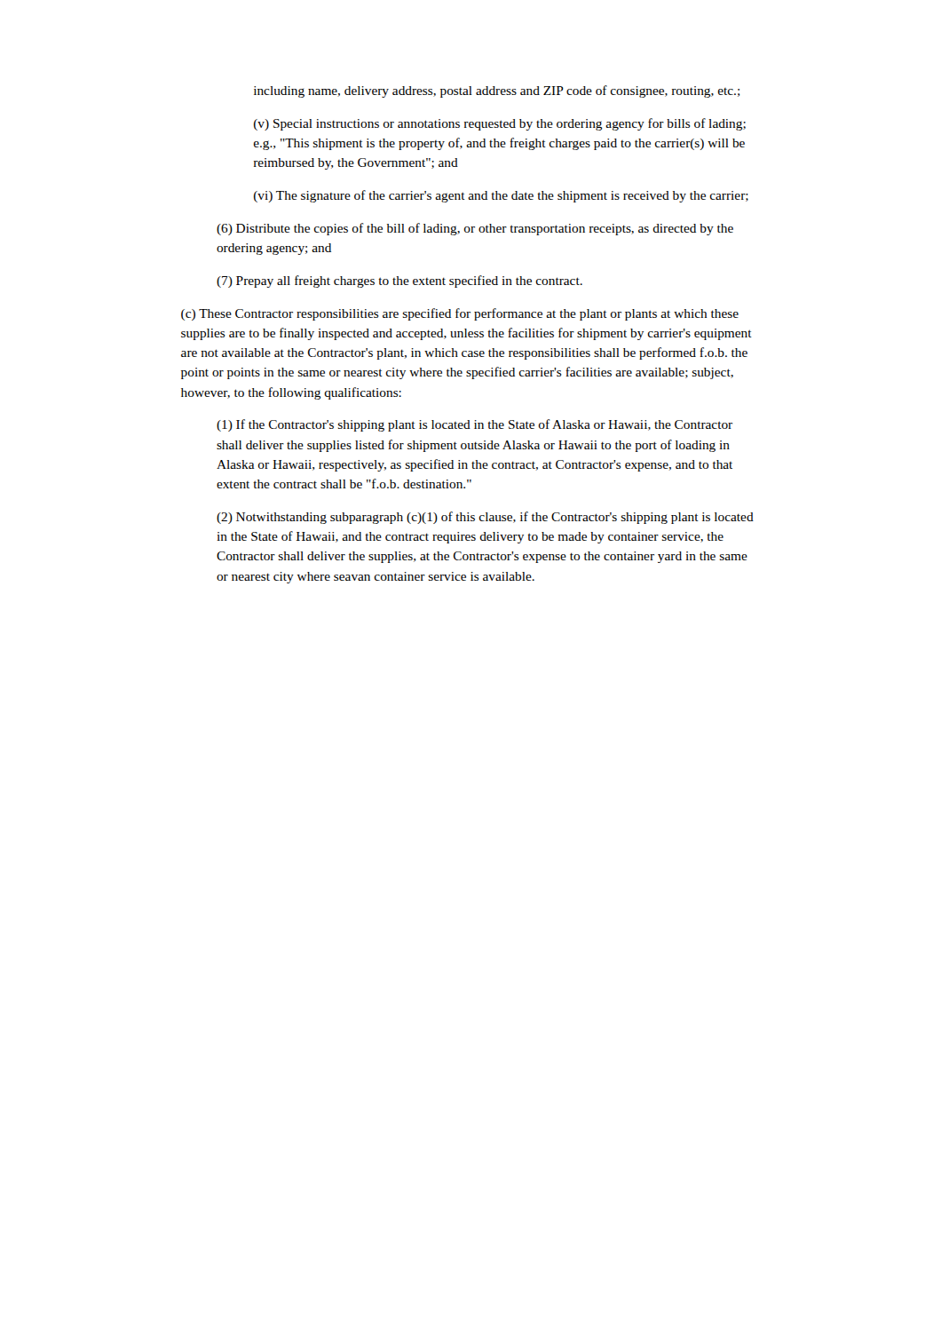including name, delivery address, postal address and ZIP code of consignee, routing, etc.;
(v) Special instructions or annotations requested by the ordering agency for bills of lading; e.g., "This shipment is the property of, and the freight charges paid to the carrier(s) will be reimbursed by, the Government"; and
(vi) The signature of the carrier's agent and the date the shipment is received by the carrier;
(6) Distribute the copies of the bill of lading, or other transportation receipts, as directed by the ordering agency; and
(7) Prepay all freight charges to the extent specified in the contract.
(c) These Contractor responsibilities are specified for performance at the plant or plants at which these supplies are to be finally inspected and accepted, unless the facilities for shipment by carrier's equipment are not available at the Contractor's plant, in which case the responsibilities shall be performed f.o.b. the point or points in the same or nearest city where the specified carrier's facilities are available; subject, however, to the following qualifications:
(1) If the Contractor's shipping plant is located in the State of Alaska or Hawaii, the Contractor shall deliver the supplies listed for shipment outside Alaska or Hawaii to the port of loading in Alaska or Hawaii, respectively, as specified in the contract, at Contractor's expense, and to that extent the contract shall be "f.o.b. destination."
(2) Notwithstanding subparagraph (c)(1) of this clause, if the Contractor's shipping plant is located in the State of Hawaii, and the contract requires delivery to be made by container service, the Contractor shall deliver the supplies, at the Contractor's expense to the container yard in the same or nearest city where seavan container service is available.